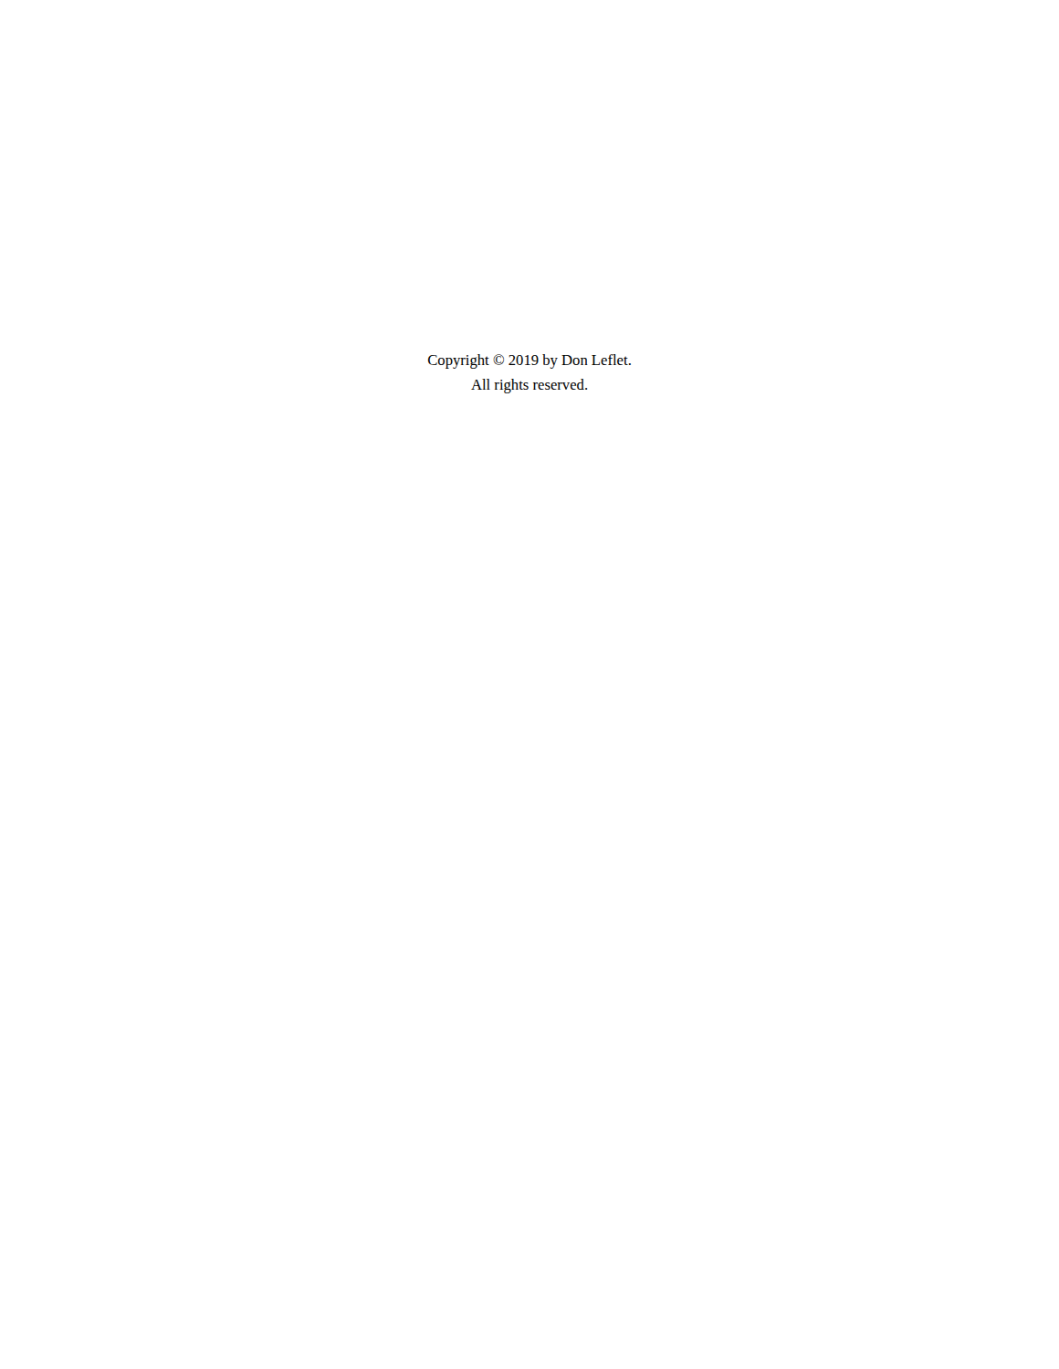Copyright © 2019 by Don Leflet.
All rights reserved.